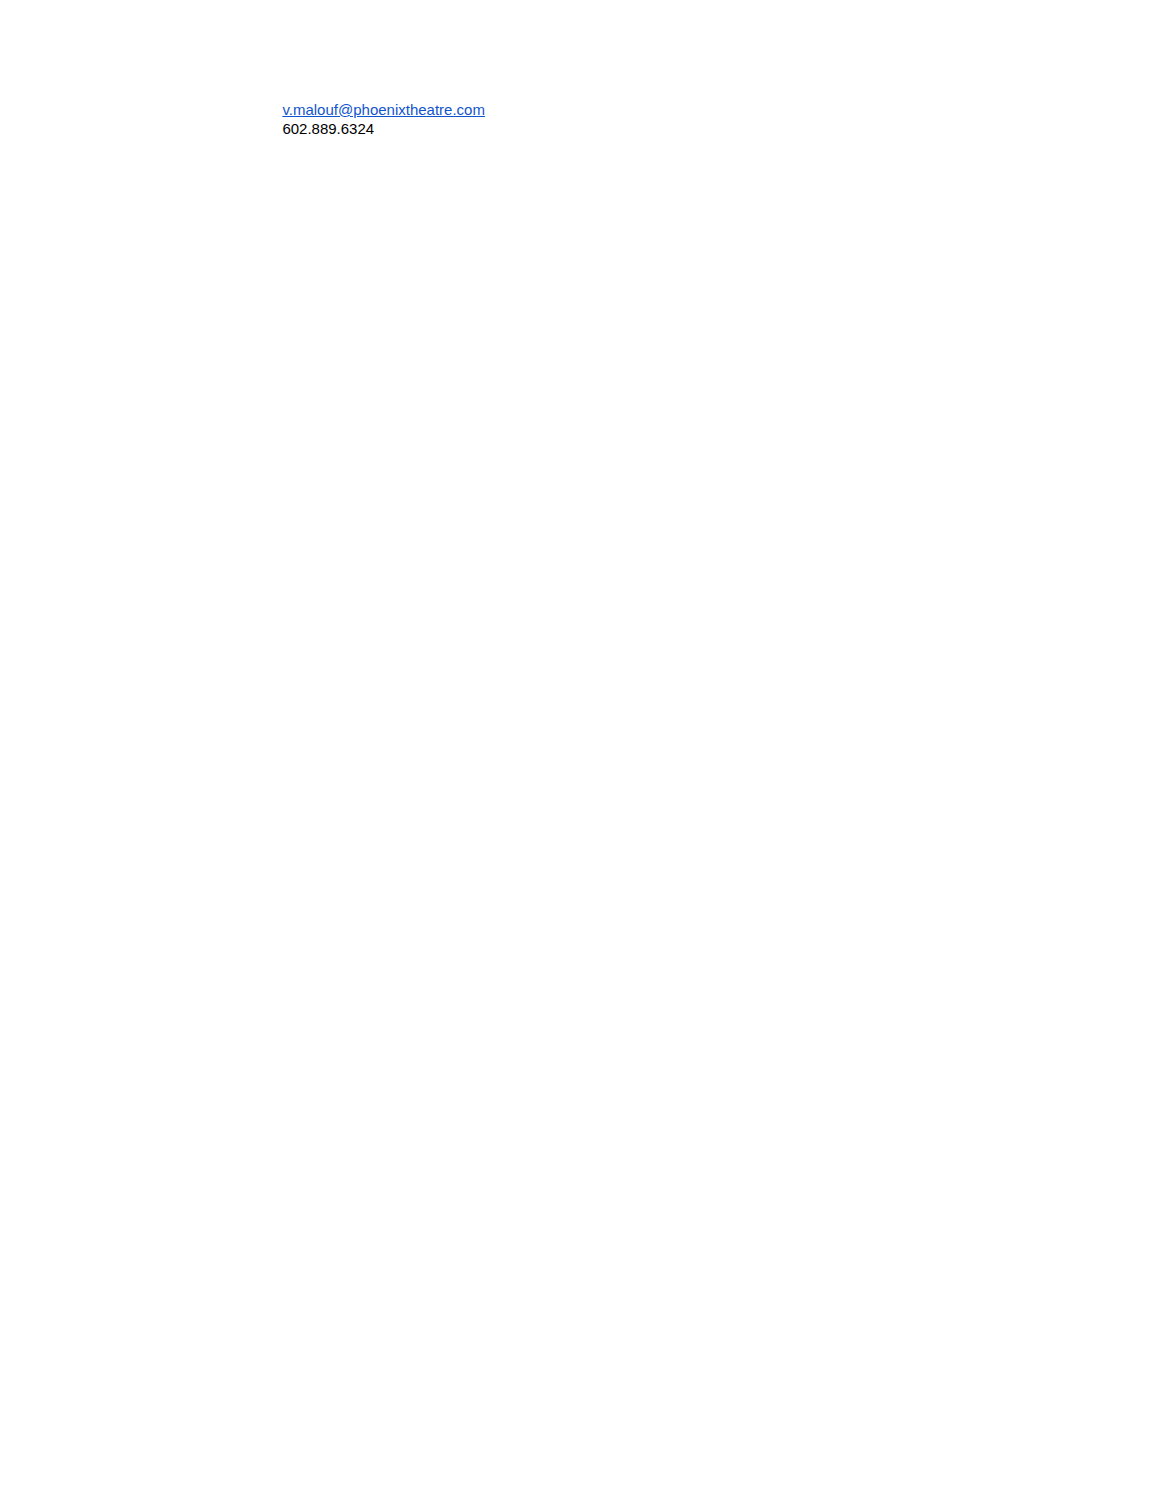v.malouf@phoenixtheatre.com 602.889.6324